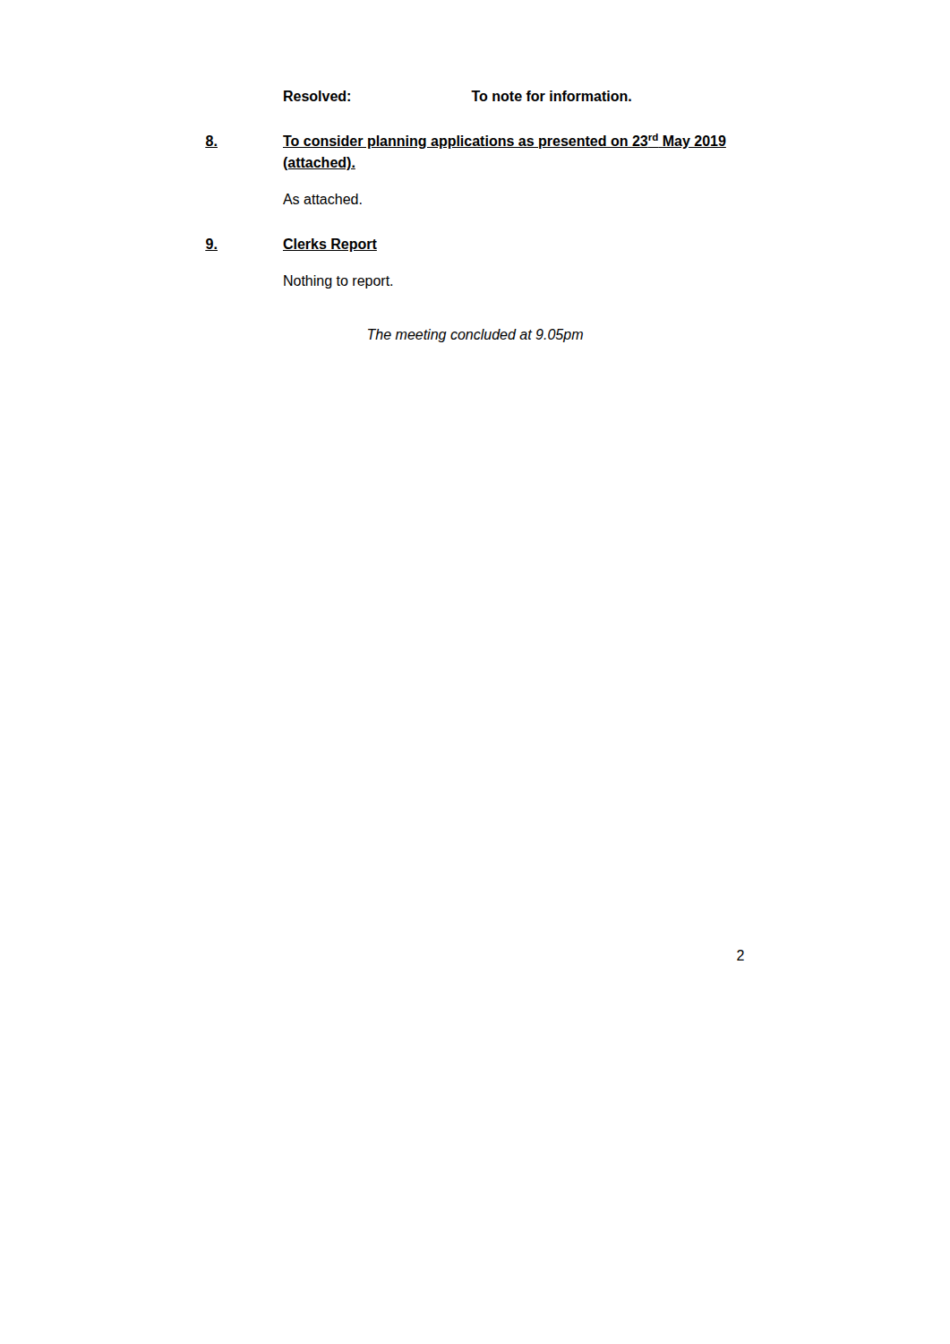Resolved: To note for information.
8. To consider planning applications as presented on 23rd May 2019 (attached).
As attached.
9. Clerks Report
Nothing to report.
The meeting concluded at 9.05pm
2